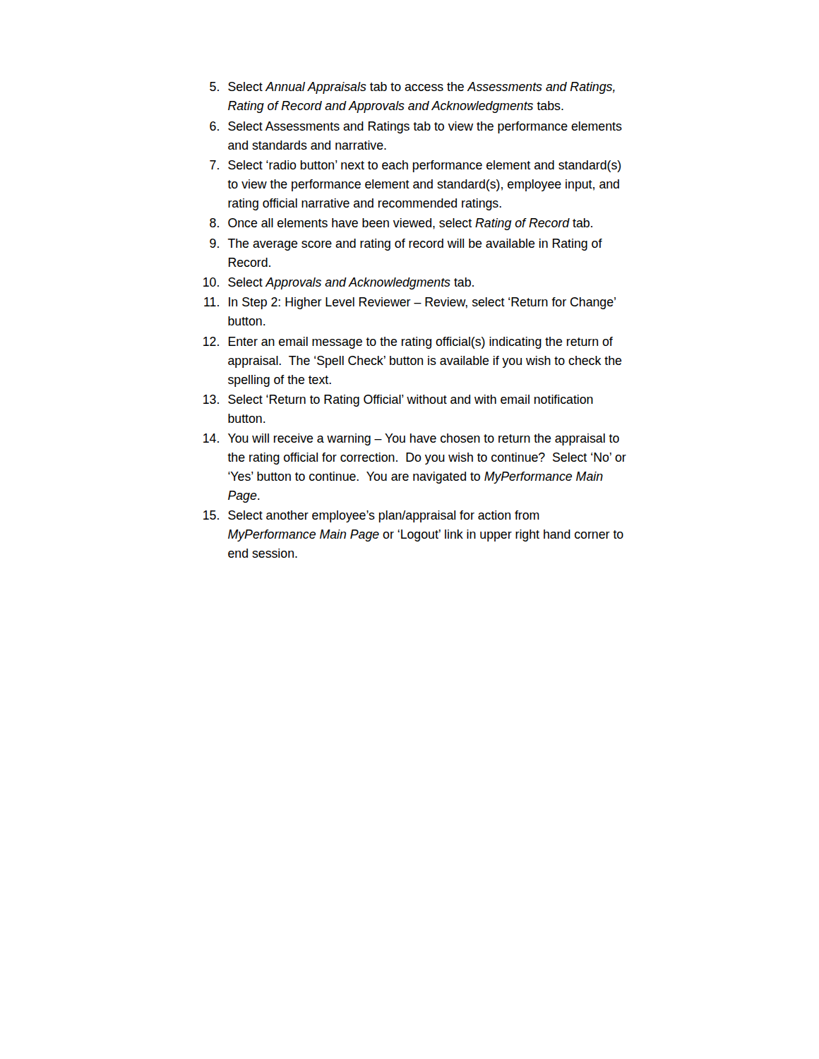Select Annual Appraisals tab to access the Assessments and Ratings, Rating of Record and Approvals and Acknowledgments tabs.
Select Assessments and Ratings tab to view the performance elements and standards and narrative.
Select ‘radio button’ next to each performance element and standard(s) to view the performance element and standard(s), employee input, and rating official narrative and recommended ratings.
Once all elements have been viewed, select Rating of Record tab.
The average score and rating of record will be available in Rating of Record.
Select Approvals and Acknowledgments tab.
In Step 2: Higher Level Reviewer – Review, select ‘Return for Change’ button.
Enter an email message to the rating official(s) indicating the return of appraisal. The ‘Spell Check’ button is available if you wish to check the spelling of the text.
Select ‘Return to Rating Official’ without and with email notification button.
You will receive a warning – You have chosen to return the appraisal to the rating official for correction. Do you wish to continue? Select ‘No’ or ‘Yes’ button to continue. You are navigated to MyPerformance Main Page.
Select another employee’s plan/appraisal for action from MyPerformance Main Page or ‘Logout’ link in upper right hand corner to end session.